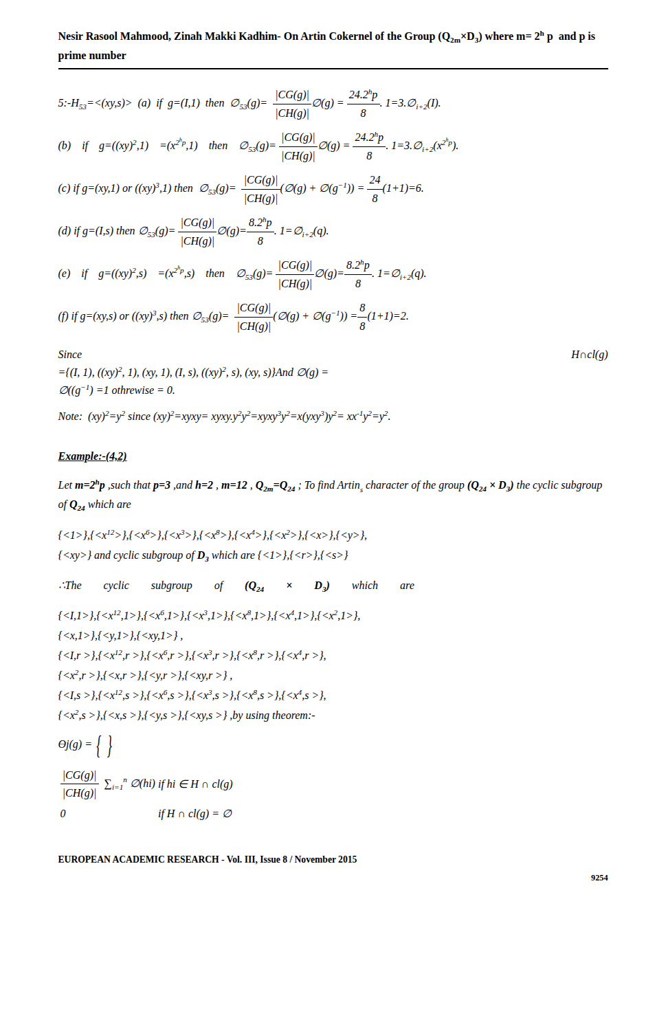Nesir Rasool Mahmood, Zinah Makki Kadhim- On Artin Cokernel of the Group (Q2m×D3) where m= 2h p and p is prime number
5:-H53=<(xy,s)> (a) if g=(I,1) then ∅53(g)= |CG(g)||CH(g)|∅(g) = 24.2hp 8. 1=3.∅i+2(I).
(b) if g=((xy)2,1) =(x2hp,1) then ∅53(g)= |CG(g)||CH(g)|∅(g) = 24.2hp 8. 1=3.∅i+2(x2hp).
(c) if g=(xy,1) or ((xy)3,1) then ∅53(g)= |CG(g)||CH(g)|(∅(g) + ∅(g−1)) = 248(1+1)=6.
(d) if g=(I,s) then ∅53(g)= |CG(g)||CH(g)|∅(g)=8.2hp 8. 1=∅i+2(q).
(e) if g=((xy)2,s) =(x2hp,s) then ∅53(g)= |CG(g)||CH(g)|∅(g)=8.2hp 8. 1=∅i+2(q).
(f) if g=(xy,s) or ((xy)3,s) then ∅53(g)= |CG(g)||CH(g)|(∅(g) + ∅(g−1)) =88(1+1)=2.
Since H∩cl(g)
={(I, 1), ((xy)2, 1), (xy, 1), (I, s), ((xy)2, s), (xy, s)}And ∅(g) =
∅((g−1) =1 othrewise = 0.
Note: (xy)2=y2 since (xy)2=xyxy= xyxy.y2y2=xyxy3y2=x(yxy3)y2= xx-1y2=y2.
Example:-(4,2)
Let m=2hp ,such that p=3 ,and h=2 , m=12 , Q2m=Q24 ; To find Artins character of the group (Q24 × D3) the cyclic subgroup of Q24 which are
{<1>},{<x12>},{<x6>},{<x3>},{<x8>},{<x4>},{<x2>},{<x>},{<y>},
{<xy>} and cyclic subgroup of D3 which are {<1>},{<r>},{<s>}
∴The cyclic subgroup of (Q24 × D3) which are
{<I,1>},{<x12,1>},{<x6,1>},{<x3,1>},{<x8,1>},{<x4,1>},{<x2,1>},
{<x,1>},{<y,1>},{<xy,1>} ,
{<I,r >},{<x12,r >},{<x6,r >},{<x3,r >},{<x8,r >},{<x4,r >},
{<x2,r >},{<x,r >},{<y,r >},{<xy,r >} ,
{<I,s >},{<x12,s >},{<x6,s >},{<x3,s >},{<x8,s >},{<x4,s >},
{<x2,s >},{<x,s >},{<y,s >},{<xy,s >} ,by using theorem:-
ϴj(g) =
| /CG(g)/ /CH(g)/ ∑ i=1 n ∅(hi) | if hi ∈ H ∩ cl(g) |
| 0 | if H ∩ cl(g) = ∅ |
EUROPEAN ACADEMIC RESEARCH - Vol. III, Issue 8 / November 2015
9254